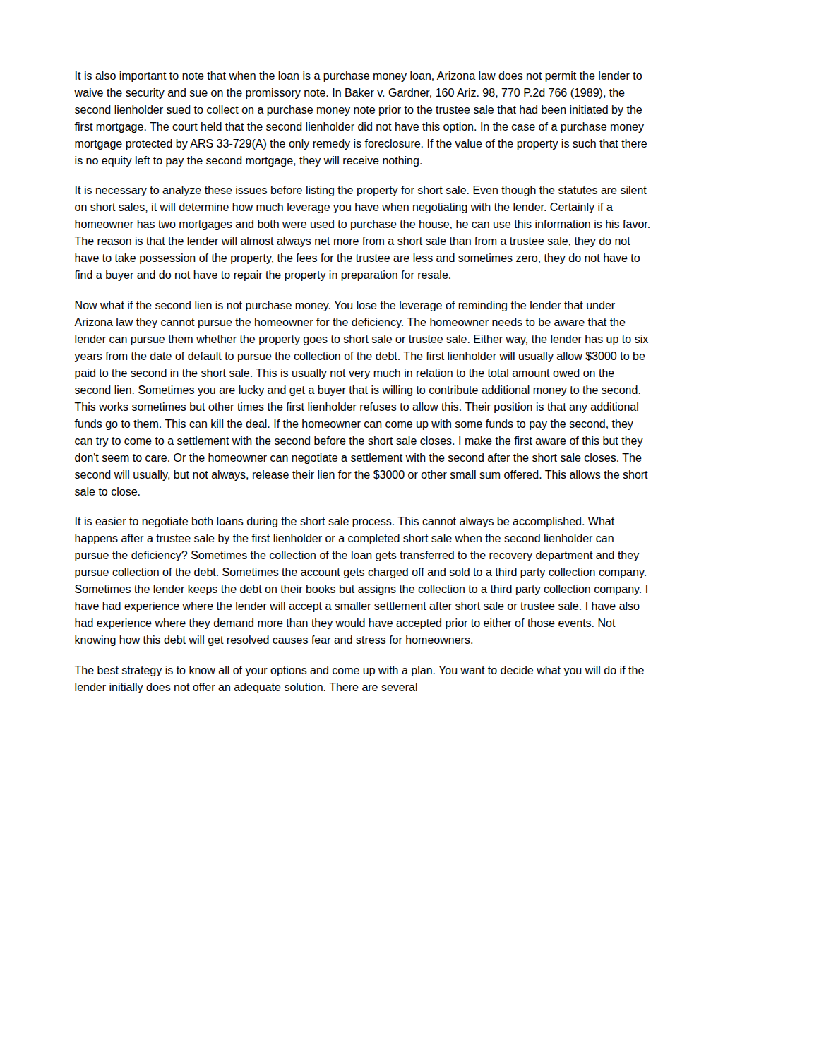It is also important to note that when the loan is a purchase money loan, Arizona law does not permit the lender to waive the security and sue on the promissory note. In Baker v. Gardner, 160 Ariz. 98, 770 P.2d 766 (1989), the second lienholder sued to collect on a purchase money note prior to the trustee sale that had been initiated by the first mortgage. The court held that the second lienholder did not have this option. In the case of a purchase money mortgage protected by ARS 33-729(A) the only remedy is foreclosure. If the value of the property is such that there is no equity left to pay the second mortgage, they will receive nothing.
It is necessary to analyze these issues before listing the property for short sale. Even though the statutes are silent on short sales, it will determine how much leverage you have when negotiating with the lender. Certainly if a homeowner has two mortgages and both were used to purchase the house, he can use this information is his favor. The reason is that the lender will almost always net more from a short sale than from a trustee sale, they do not have to take possession of the property, the fees for the trustee are less and sometimes zero, they do not have to find a buyer and do not have to repair the property in preparation for resale.
Now what if the second lien is not purchase money. You lose the leverage of reminding the lender that under Arizona law they cannot pursue the homeowner for the deficiency. The homeowner needs to be aware that the lender can pursue them whether the property goes to short sale or trustee sale. Either way, the lender has up to six years from the date of default to pursue the collection of the debt. The first lienholder will usually allow $3000 to be paid to the second in the short sale. This is usually not very much in relation to the total amount owed on the second lien. Sometimes you are lucky and get a buyer that is willing to contribute additional money to the second. This works sometimes but other times the first lienholder refuses to allow this. Their position is that any additional funds go to them. This can kill the deal. If the homeowner can come up with some funds to pay the second, they can try to come to a settlement with the second before the short sale closes. I make the first aware of this but they don't seem to care. Or the homeowner can negotiate a settlement with the second after the short sale closes. The second will usually, but not always, release their lien for the $3000 or other small sum offered. This allows the short sale to close.
It is easier to negotiate both loans during the short sale process. This cannot always be accomplished. What happens after a trustee sale by the first lienholder or a completed short sale when the second lienholder can pursue the deficiency? Sometimes the collection of the loan gets transferred to the recovery department and they pursue collection of the debt. Sometimes the account gets charged off and sold to a third party collection company. Sometimes the lender keeps the debt on their books but assigns the collection to a third party collection company. I have had experience where the lender will accept a smaller settlement after short sale or trustee sale. I have also had experience where they demand more than they would have accepted prior to either of those events. Not knowing how this debt will get resolved causes fear and stress for homeowners.
The best strategy is to know all of your options and come up with a plan. You want to decide what you will do if the lender initially does not offer an adequate solution. There are several